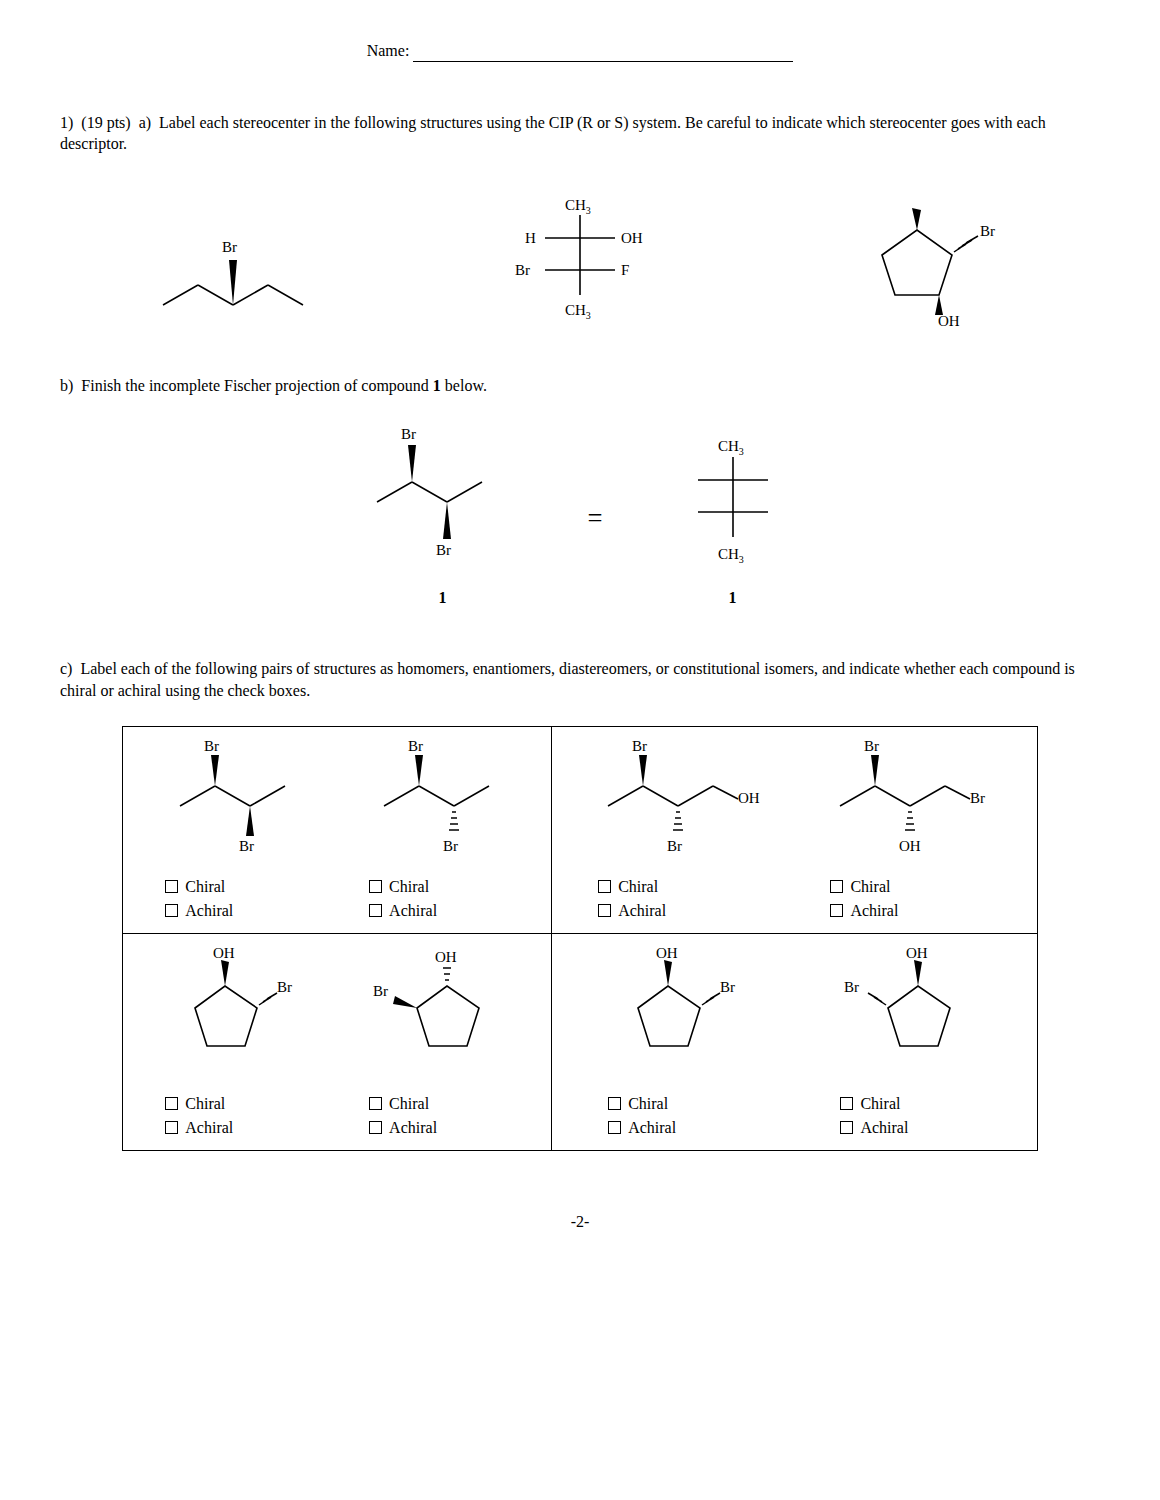Name:
1) (19 pts) a) Label each stereocenter in the following structures using the CIP (R or S) system. Be careful to indicate which stereocenter goes with each descriptor.
Br
CH3 H OH Br F CH3
Br OH
b) Finish the incomplete Fischer projection of compound 1 below.
Br Br
1
=
CH3 CH3
1
c) Label each of the following pairs of structures as homomers, enantiomers, diastereomers, or constitutional isomers, and indicate whether each compound is chiral or achiral using the check boxes.
| Br Br Chiral Achiral Br Br Chiral Achiral | Br Br OH Chiral Achiral Br OH Br Chiral Achiral |
| OH Br Chiral Achiral OH Br Chiral Achiral | OH Br Chiral Achiral OH Br Chiral Achiral |
-2-